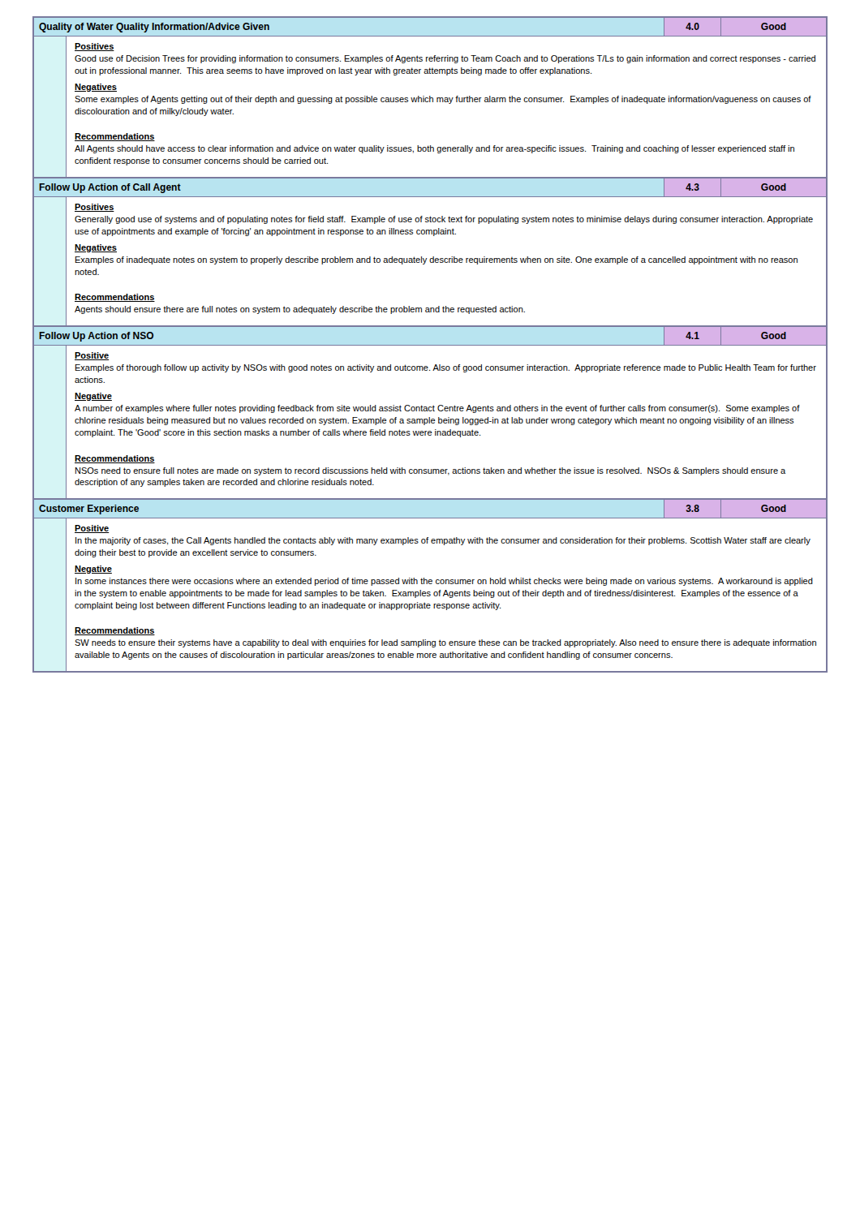| Quality of Water Quality Information/Advice Given | 4.0 | Good |
| | Positives Good use of Decision Trees for providing information to consumers. Examples of Agents referring to Team Coach and to Operations T/Ls to gain information and correct responses - carried out in professional manner. This area seems to have improved on last year with greater attempts being made to offer explanations. Negatives Some examples of Agents getting out of their depth and guessing at possible causes which may further alarm the consumer. Examples of inadequate information/vagueness on causes of discolouration and of milky/cloudy water. Recommendations All Agents should have access to clear information and advice on water quality issues, both generally and for area-specific issues. Training and coaching of lesser experienced staff in confident response to consumer concerns should be carried out. |
| Follow Up Action of Call Agent | 4.3 | Good |
| | Positives Generally good use of systems and of populating notes for field staff. Example of use of stock text for populating system notes to minimise delays during consumer interaction. Appropriate use of appointments and example of 'forcing' an appointment in response to an illness complaint. Negatives Examples of inadequate notes on system to properly describe problem and to adequately describe requirements when on site. One example of a cancelled appointment with no reason noted. Recommendations Agents should ensure there are full notes on system to adequately describe the problem and the requested action. |
| Follow Up Action of NSO | 4.1 | Good |
| | Positive Examples of thorough follow up activity by NSOs with good notes on activity and outcome. Also of good consumer interaction. Appropriate reference made to Public Health Team for further actions. Negative A number of examples where fuller notes providing feedback from site would assist Contact Centre Agents and others in the event of further calls from consumer(s). Some examples of chlorine residuals being measured but no values recorded on system. Example of a sample being logged-in at lab under wrong category which meant no ongoing visibility of an illness complaint. The 'Good' score in this section masks a number of calls where field notes were inadequate. Recommendations NSOs need to ensure full notes are made on system to record discussions held with consumer, actions taken and whether the issue is resolved. NSOs & Samplers should ensure a description of any samples taken are recorded and chlorine residuals noted. |
| Customer Experience | 3.8 | Good |
| | Positive In the majority of cases, the Call Agents handled the contacts ably with many examples of empathy with the consumer and consideration for their problems. Scottish Water staff are clearly doing their best to provide an excellent service to consumers. Negative In some instances there were occasions where an extended period of time passed with the consumer on hold whilst checks were being made on various systems. A workaround is applied in the system to enable appointments to be made for lead samples to be taken. Examples of Agents being out of their depth and of tiredness/disinterest. Examples of the essence of a complaint being lost between different Functions leading to an inadequate or inappropriate response activity. Recommendations SW needs to ensure their systems have a capability to deal with enquiries for lead sampling to ensure these can be tracked appropriately. Also need to ensure there is adequate information available to Agents on the causes of discolouration in particular areas/zones to enable more authoritative and confident handling of consumer concerns. |